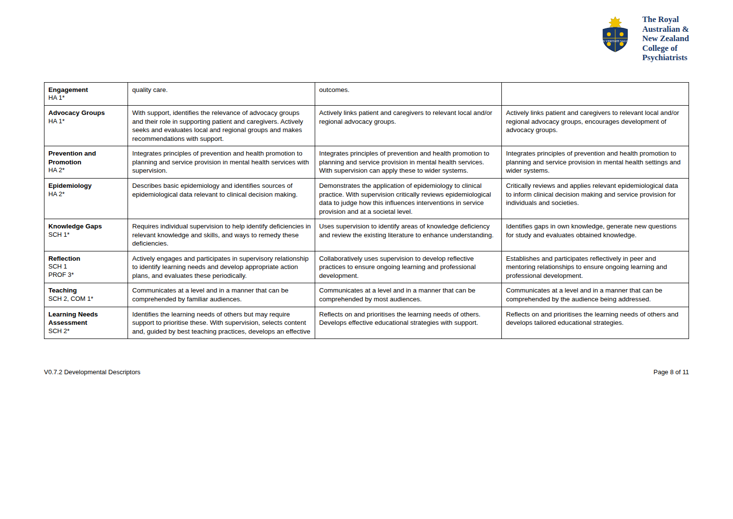EX VERITATE SALUS
The Royal
Australian &
New Zealand
College of
Psychiatrists
| Engagement HA 1* | quality care. | outcomes. | |
| Advocacy Groups HA 1* | With support, identifies the relevance of advocacy groups and their role in supporting patient and caregivers. Actively seeks and evaluates local and regional groups and makes recommendations with support. | Actively links patient and caregivers to relevant local and/or regional advocacy groups. | Actively links patient and caregivers to relevant local and/or regional advocacy groups, encourages development of advocacy groups. |
| Prevention and Promotion HA 2* | Integrates principles of prevention and health promotion to planning and service provision in mental health services with supervision. | Integrates principles of prevention and health promotion to planning and service provision in mental health services. With supervision can apply these to wider systems. | Integrates principles of prevention and health promotion to planning and service provision in mental health settings and wider systems. |
| Epidemiology HA 2* | Describes basic epidemiology and identifies sources of epidemiological data relevant to clinical decision making. | Demonstrates the application of epidemiology to clinical practice. With supervision critically reviews epidemiological data to judge how this influences interventions in service provision and at a societal level. | Critically reviews and applies relevant epidemiological data to inform clinical decision making and service provision for individuals and societies. |
| Knowledge Gaps SCH 1* | Requires individual supervision to help identify deficiencies in relevant knowledge and skills, and ways to remedy these deficiencies. | Uses supervision to identify areas of knowledge deficiency and review the existing literature to enhance understanding. | Identifies gaps in own knowledge, generate new questions for study and evaluates obtained knowledge. |
| Reflection SCH 1 PROF 3* | Actively engages and participates in supervisory relationship to identify learning needs and develop appropriate action plans, and evaluates these periodically. | Collaboratively uses supervision to develop reflective practices to ensure ongoing learning and professional development. | Establishes and participates reflectively in peer and mentoring relationships to ensure ongoing learning and professional development. |
| Teaching SCH 2, COM 1* | Communicates at a level and in a manner that can be comprehended by familiar audiences. | Communicates at a level and in a manner that can be comprehended by most audiences. | Communicates at a level and in a manner that can be comprehended by the audience being addressed. |
| Learning Needs Assessment SCH 2* | Identifies the learning needs of others but may require support to prioritise these. With supervision, selects content and, guided by best teaching practices, develops an effective | Reflects on and prioritises the learning needs of others. Develops effective educational strategies with support. | Reflects on and prioritises the learning needs of others and develops tailored educational strategies. |
V0.7.2 Developmental Descriptors
Page 8 of 11